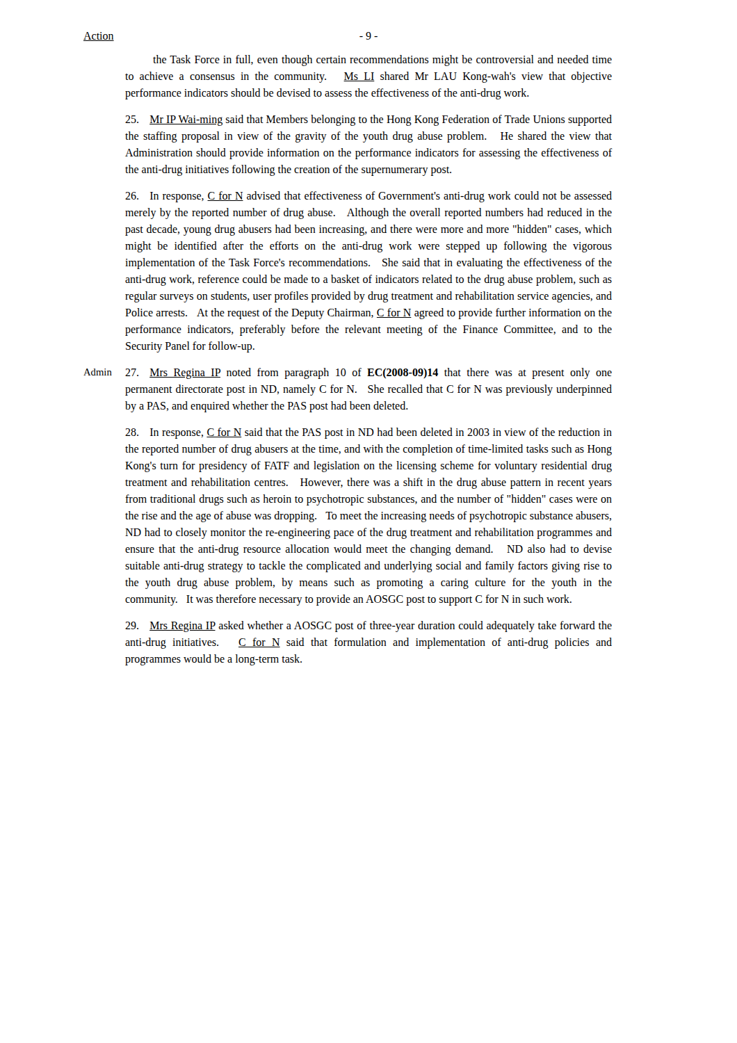Action
- 9 -
the Task Force in full, even though certain recommendations might be controversial and needed time to achieve a consensus in the community. Ms LI shared Mr LAU Kong-wah's view that objective performance indicators should be devised to assess the effectiveness of the anti-drug work.
25. Mr IP Wai-ming said that Members belonging to the Hong Kong Federation of Trade Unions supported the staffing proposal in view of the gravity of the youth drug abuse problem. He shared the view that Administration should provide information on the performance indicators for assessing the effectiveness of the anti-drug initiatives following the creation of the supernumerary post.
26. In response, C for N advised that effectiveness of Government's anti-drug work could not be assessed merely by the reported number of drug abuse. Although the overall reported numbers had reduced in the past decade, young drug abusers had been increasing, and there were more and more "hidden" cases, which might be identified after the efforts on the anti-drug work were stepped up following the vigorous implementation of the Task Force's recommendations. She said that in evaluating the effectiveness of the anti-drug work, reference could be made to a basket of indicators related to the drug abuse problem, such as regular surveys on students, user profiles provided by drug treatment and rehabilitation service agencies, and Police arrests. At the request of the Deputy Chairman, C for N agreed to provide further information on the performance indicators, preferably before the relevant meeting of the Finance Committee, and to the Security Panel for follow-up.
Admin
27. Mrs Regina IP noted from paragraph 10 of EC(2008-09)14 that there was at present only one permanent directorate post in ND, namely C for N. She recalled that C for N was previously underpinned by a PAS, and enquired whether the PAS post had been deleted.
28. In response, C for N said that the PAS post in ND had been deleted in 2003 in view of the reduction in the reported number of drug abusers at the time, and with the completion of time-limited tasks such as Hong Kong's turn for presidency of FATF and legislation on the licensing scheme for voluntary residential drug treatment and rehabilitation centres. However, there was a shift in the drug abuse pattern in recent years from traditional drugs such as heroin to psychotropic substances, and the number of "hidden" cases were on the rise and the age of abuse was dropping. To meet the increasing needs of psychotropic substance abusers, ND had to closely monitor the re-engineering pace of the drug treatment and rehabilitation programmes and ensure that the anti-drug resource allocation would meet the changing demand. ND also had to devise suitable anti-drug strategy to tackle the complicated and underlying social and family factors giving rise to the youth drug abuse problem, by means such as promoting a caring culture for the youth in the community. It was therefore necessary to provide an AOSGC post to support C for N in such work.
29. Mrs Regina IP asked whether a AOSGC post of three-year duration could adequately take forward the anti-drug initiatives. C for N said that formulation and implementation of anti-drug policies and programmes would be a long-term task.